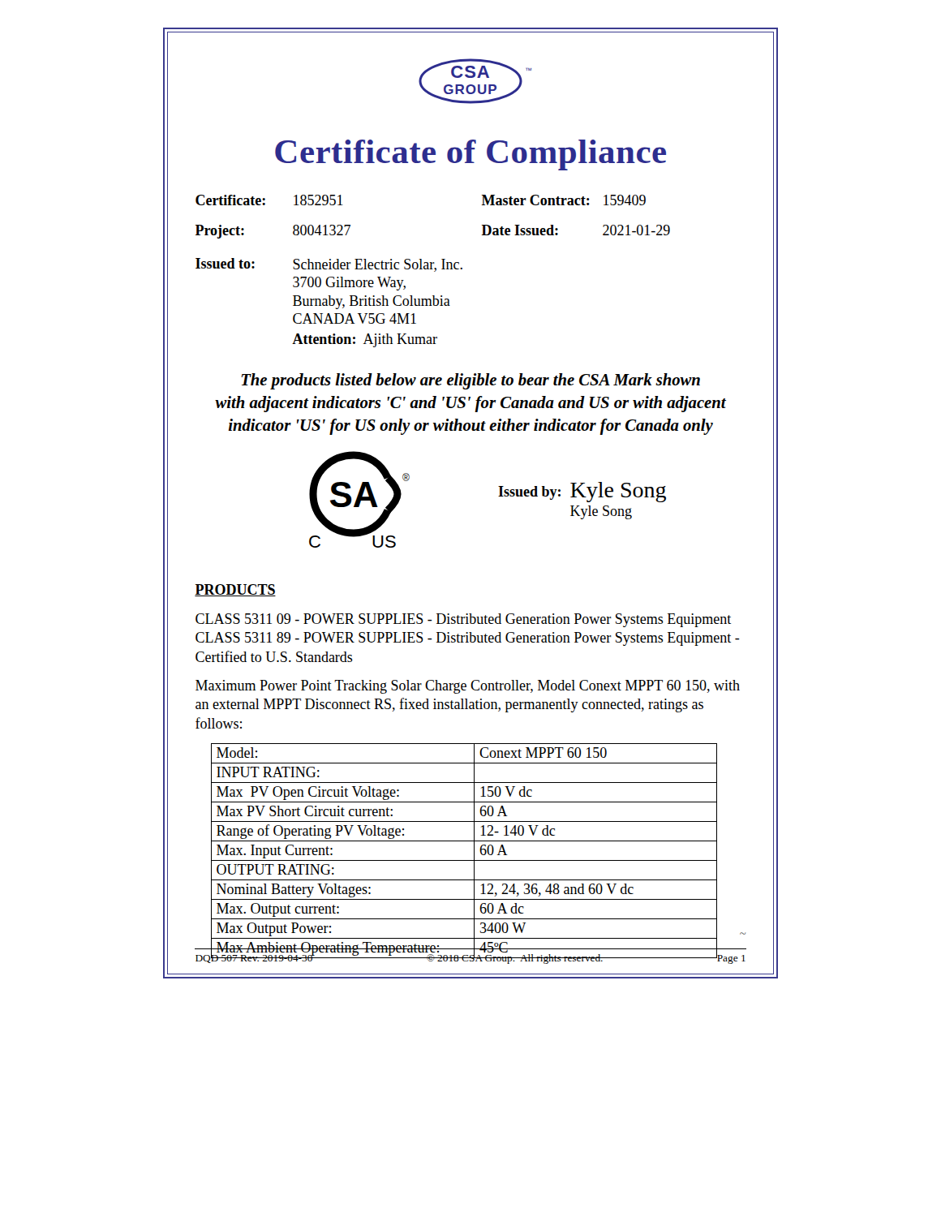CSA GROUP ™
Certificate of Compliance
| / Certificate: / 1852951 / | / Master Contract: / 159409 / |
| / Project: / 80041327 / | / Date Issued: / 2021-01-29 / |
| / Issued to: / Schneider Electric Solar, Inc. 3700 Gilmore Way, Burnaby, British Columbia CANADA V5G 4M1 Attention: Ajith Kumar / |
The products listed below are eligible to bear the CSA Mark shown
with adjacent indicators 'C' and 'US' for Canada and US or with adjacent
indicator 'US' for US only or without either indicator for Canada only
SA ® C US
Issued by: Kyle Song
Kyle Song
PRODUCTS
CLASS 5311 09 - POWER SUPPLIES - Distributed Generation Power Systems Equipment
CLASS 5311 89 - POWER SUPPLIES - Distributed Generation Power Systems Equipment - Certified to U.S. Standards
Maximum Power Point Tracking Solar Charge Controller, Model Conext MPPT 60 150, with an external MPPT Disconnect RS, fixed installation, permanently connected, ratings as follows:
| Model: | Conext MPPT 60 150 |
| INPUT RATING: | |
| Max PV Open Circuit Voltage: | 150 V dc |
| Max PV Short Circuit current: | 60 A |
| Range of Operating PV Voltage: | 12- 140 V dc |
| Max. Input Current: | 60 A |
| OUTPUT RATING: | |
| Nominal Battery Voltages: | 12, 24, 36, 48 and 60 V dc |
| Max. Output current: | 60 A dc |
| Max Output Power: | 3400 W |
| Max Ambient Operating Temperature: | 45ºC |
~
DQD 507 Rev. 2019-04-30
© 2018 CSA Group. All rights reserved.
Page 1